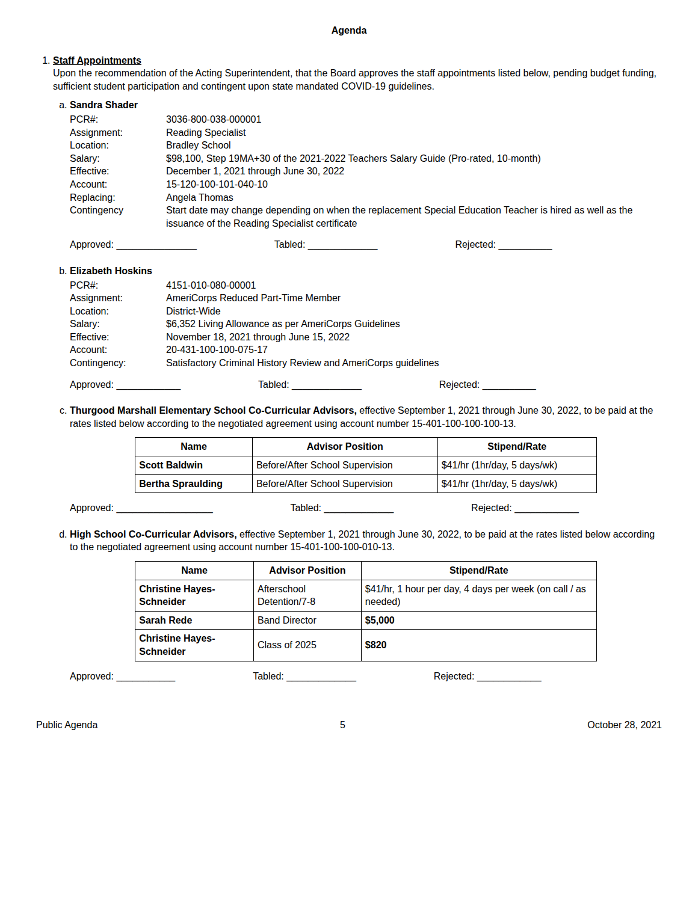Agenda
Staff Appointments
Upon the recommendation of the Acting Superintendent, that the Board approves the staff appointments listed below, pending budget funding, sufficient student participation and contingent upon state mandated COVID-19 guidelines.
Sandra Shader
| PCR#: | 3036-800-038-000001 |
| Assignment: | Reading Specialist |
| Location: | Bradley School |
| Salary: | $98,100, Step 19MA+30 of the 2021-2022 Teachers Salary Guide (Pro-rated, 10-month) |
| Effective: | December 1, 2021 through June 30, 2022 |
| Account: | 15-120-100-101-040-10 |
| Replacing: | Angela Thomas |
| Contingency | Start date may change depending on when the replacement Special Education Teacher is hired as well as the issuance of the Reading Specialist certificate |
Approved: _______________ Tabled: _____________ Rejected: __________
Elizabeth Hoskins
| PCR#: | 4151-010-080-00001 |
| Assignment: | AmeriCorps Reduced Part-Time Member |
| Location: | District-Wide |
| Salary: | $6,352 Living Allowance as per AmeriCorps Guidelines |
| Effective: | November 18, 2021 through June 15, 2022 |
| Account: | 20-431-100-100-075-17 |
| Contingency: | Satisfactory Criminal History Review and AmeriCorps guidelines |
Approved: ____________ Tabled: _____________ Rejected: __________
Thurgood Marshall Elementary School Co-Curricular Advisors, effective September 1, 2021 through June 30, 2022, to be paid at the rates listed below according to the negotiated agreement using account number 15-401-100-100-100-13.
| Name | Advisor Position | Stipend/Rate |
| --- | --- | --- |
| Scott Baldwin | Before/After School Supervision | $41/hr (1hr/day, 5 days/wk) |
| Bertha Spraulding | Before/After School Supervision | $41/hr (1hr/day, 5 days/wk) |
Approved: __________________ Tabled: _____________ Rejected: ____________
High School Co-Curricular Advisors, effective September 1, 2021 through June 30, 2022, to be paid at the rates listed below according to the negotiated agreement using account number 15-401-100-100-010-13.
| Name | Advisor Position | Stipend/Rate |
| --- | --- | --- |
| Christine Hayes-Schneider | Afterschool Detention/7-8 | $41/hr, 1 hour per day, 4 days per week (on call / as needed) |
| Sarah Rede | Band Director | $5,000 |
| Christine Hayes-Schneider | Class of 2025 | $820 |
Approved: ___________ Tabled: _____________ Rejected: ____________
Public Agenda
5
October 28, 2021